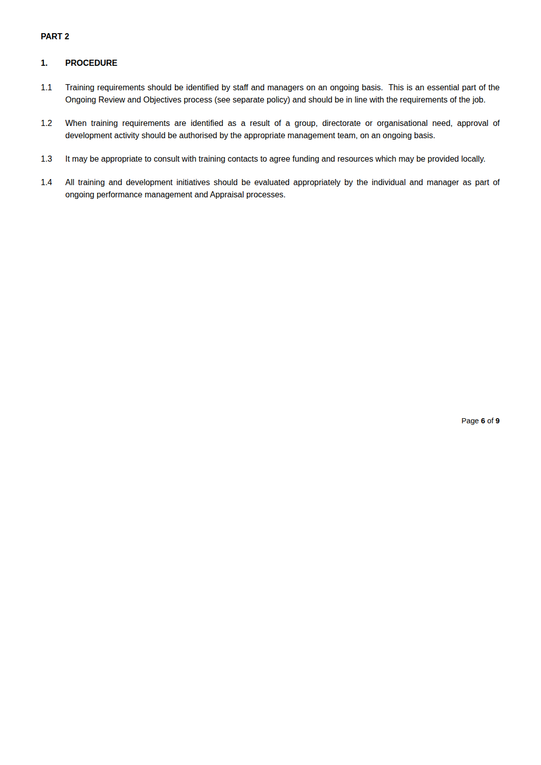PART 2
1.
PROCEDURE
1.1
Training requirements should be identified by staff and managers on an ongoing basis. This is an essential part of the Ongoing Review and Objectives process (see separate policy) and should be in line with the requirements of the job.
1.2
When training requirements are identified as a result of a group, directorate or organisational need, approval of development activity should be authorised by the appropriate management team, on an ongoing basis.
1.3
It may be appropriate to consult with training contacts to agree funding and resources which may be provided locally.
1.4
All training and development initiatives should be evaluated appropriately by the individual and manager as part of ongoing performance management and Appraisal processes.
Page 6 of 9